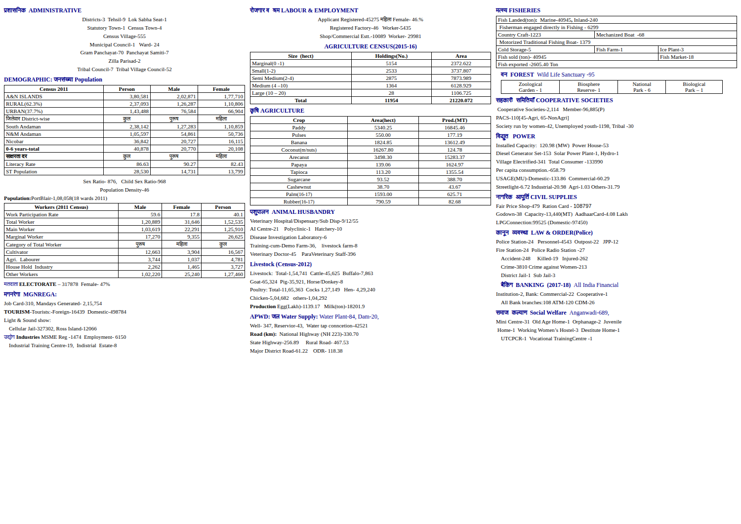प्रशासनिक ADMINISTRATIVE
Districts-3 Tehsil-9 Lok Sabha Seat-1
Statutory Town-1 Census Town-4
Census Village-555
Municipal Council-1 Ward- 24
Gram Panchayat-70 Panchayat Samiti-7
Zilla Parisad-2
Tribal Council-7 Tribal Village Council-52
DEMOGRAPHIC: जनसंख्या Population
| Census 2011 | Person | Male | Female |
| --- | --- | --- | --- |
| A&N ISLANDS | 3,80,581 | 2,02,871 | 1,77,710 |
| RURAL(62.3%) | 2,37,093 | 1,26,287 | 1,10,806 |
| URBAN(37.7%) | 1,43,488 | 76,584 | 66,904 |
| जिलेवार District-wise | कुल | पुरूष | महिला |
| South Andaman | 2,38,142 | 1,27,283 | 1,10,859 |
| N&M Andaman | 1,05,597 | 54,861 | 50,736 |
| Nicobar | 36,842 | 20,727 | 16,115 |
| 0-6 years-total | 40,878 | 20,770 | 20,108 |
| साक्षरता दर | कुल | पुरूष | महिला |
| Literacy Rate | 86.63 | 90.27 | 82.43 |
| ST Population | 28,530 | 14,731 | 13,799 |
Sex Ratio- 876, Child Sex Ratio-968
Population Density-46
Population: PortBlair-1,08,058(18 wards 2011)
| Workers (2011 Census) | Male | Female | Person |
| --- | --- | --- | --- |
| Work Participation Rate | 59.6 | 17.8 | 40.1 |
| Total Worker | 1,20,889 | 31,646 | 1,52,535 |
| Main Worker | 1,03,619 | 22,291 | 1,25,910 |
| Marginal Worker | 17,270 | 9,355 | 26,625 |
| Category of Total Worker | पुरूष | महिला | कुल |
| Cultivator | 12,663 | 3,904 | 16,567 |
| Agri. Labourer | 3,744 | 1,037 | 4,781 |
| House Hold Industry | 2,262 | 1,465 | 3,727 |
| Other Workers | 1,02,220 | 25,240 | 1,27,460 |
मतदाता ELECTORATE – 317878 Female- 47%
मगनरेगा MGNREGA:
Job Card-310, Mandays Generated- 2,15,754
TOURISM-Tourists:-Foreign-16439 Domestic-498784
Light & Sound show:
Cellular Jail-327302, Ross Island-12066
उद्योग Industries MSME Reg -1474 Employment- 6150
Industrial Training Centre-19, Indistrial Estate-8
रोजगार व श्रम LABOUR & EMPLOYMENT
Applicant Registered-45275 महिला Female- 46.%
Registered Factory-46 Worker-5435
Shop/Commercial Estt.-10089 Worker- 29981
AGRICULTURE CENSUS(2015-16)
| Size (hect) | Holdings(No.) | Area |
| --- | --- | --- |
| Marginal(0 -1) | 5154 | 2372.622 |
| Small(1-2) | 2533 | 3737.807 |
| Semi Medium(2-4) | 2875 | 7873.989 |
| Medium (4 –10) | 1364 | 6128.929 |
| Large (10 – 20) | 28 | 1106.725 |
| Total | 11954 | 21220.072 |
कृषि AGRICULTURE
| Crop | Area(hect) | Prod.(MT) |
| --- | --- | --- |
| Paddy | 5340.25 | 16845.46 |
| Pulses | 550.00 | 177.19 |
| Banana | 1824.85 | 13612.49 |
| Coconut (m/nuts) | 16267.80 | 124.78 |
| Arecanut | 3498.30 | 15283.37 |
| Papaya | 139.06 | 1624.97 |
| Tapioca | 113.20 | 1355.54 |
| Sugarcane | 93.52 | 388.70 |
| Cashewnut | 38.70 | 43.67 |
| Palm (16-17) | 1593.00 | 625.71 |
| Rubber (16-17) | 790.59 | 82.68 |
पशुपालन ANIMAL HUSBANDRY
Veterinary Hospital/Dispensary/Sub Disp-9/12/55
AI Centre-21 Polyclinic-1 Hatchery-10
Disease Investigation Laboratory-6
Training-cum-Demo Farm-36, livestock farm-8
Veterinary Doctor-45 ParaVeterinary Staff-396
Livestock (Census-2012)
Livestock: Total-1,54,741 Cattle-45,625 Buffalo-7,863
Goat-65,324 Pig-35,921, Horse/Donkey-8
Poultry: Total-11,65,363 Cocks 1,27,149 Hen- 4,29,240
Chicken-5,04,682 others-1,04,292
Production Egg(Lakh)-1139.17 Milk(ton)-18201.9
APWD: जल Water Supply: Water Plant-84, Dam-20,
Well- 347, Reservior-43, Water tap conncetion-42521
Road (km): National Highway (NH 223)-330.70
State Highway-256.89 Rural Road- 467.53
Major District Road-61.22 ODR- 118.38
मत्स्य FISHERIES
| Fish Landed(ton) : Marine-40945 , Inland-240 |
| Fisherman engaged directly in Fishing - 6299 |
| Country Craft-1223 | Mechanized Boat -68 |
| Motorized Traditional Fishing Boat- 1379 |
| Cold Storage-5 | Fish Farm-1 | Ice Plant-3 |
| Fish sold (ton)- 40945 | Fish Market-18 |
| Fish exported -2605.40 Ton |
वन FOREST Wild Life Sanctuary -95
| Zoological Garden - 1 | Biosphere Reserve- 1 | National Park - 6 | Biological Park – 1 |
सहकारी समितियाँ COOPERATIVE SOCIETIES
Cooperative Societies-2,114 Member-96,885(P)
PACS-110[45-Agri, 65-NonAgri]
Society run by women-42, Unemployed youth-1198, Tribal -30
विद्युत POWER
Installed Capacity: 120.98 (MW) Power House-53
Diesel Generator Set-153 Solar Power Plant-1, Hydro-1
Village Electrified-341 Total Consumer -133990
Per capita consumption.-658.79
USAGE(MU)-Domestic-133.86 Commercial-60.29
Streetlight-6.72 Industrial-20.98 Agri-1.03 Others-31.79
नागरिक आपूर्ति CIVIL SUPPLIES
Fair Price Shop-479 Ration Card - 108797
Godown-38 Capacity-13,440(MT) AadhaarCard-4.08 Lakh
LPGConnection:99525 (Domestic-97450)
कानून व्यवस्था LAW & ORDER(Police)
Police Station-24 Personnel-4543 Outpost-22 JPP-12
Fire Station-24 Police Radio Station -27
Accident-248 Killed-19 Injured-262
Crime-3810 Crime against Women-213
District Jail-1 Sub Jail-3
बैंकिंग BANKING (2017-18) All India Financial
Institution-2, Bank: Commercial-22 Cooperative-1
All Bank branches:108 ATM-120 CDM-26
समाज कल्याण Social Welfare Anganwadi-689,
Mini Centre-31 Old Age Home-1 Orphanage-2 Juvenile
Home-1 Working Women’s Hostel-3 Destitute Home-1
UTCPCR-1 Vocational TrainingCentre -1